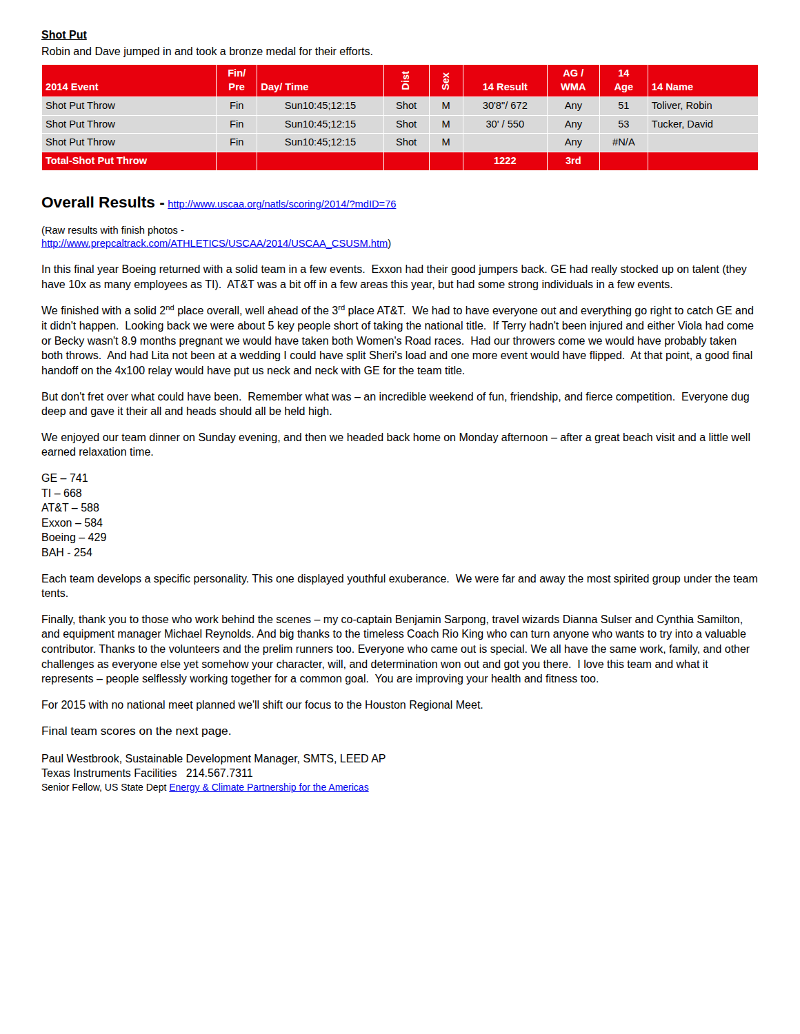Shot Put
Robin and Dave jumped in and took a bronze medal for their efforts.
| 2014 Event | Fin/ Pre | Day/ Time | Dist | Sex | 14 Result | AG / WMA | 14 Age | 14 Name |
| --- | --- | --- | --- | --- | --- | --- | --- | --- |
| Shot Put Throw | Fin | Sun10:45;12:15 | Shot | M | 30'8"/ 672 | Any | 51 | Toliver, Robin |
| Shot Put Throw | Fin | Sun10:45;12:15 | Shot | M | 30' / 550 | Any | 53 | Tucker, David |
| Shot Put Throw | Fin | Sun10:45;12:15 | Shot | M | | Any | #N/A | |
| Total-Shot Put Throw | | | | | 1222 | 3rd | | |
Overall Results -
http://www.uscaa.org/natls/scoring/2014/?mdID=76
(Raw results with finish photos -
http://www.prepcaltrack.com/ATHLETICS/USCAA/2014/USCAA_CSUSM.htm)
In this final year Boeing returned with a solid team in a few events. Exxon had their good jumpers back. GE had really stocked up on talent (they have 10x as many employees as TI). AT&T was a bit off in a few areas this year, but had some strong individuals in a few events.
We finished with a solid 2nd place overall, well ahead of the 3rd place AT&T. We had to have everyone out and everything go right to catch GE and it didn't happen. Looking back we were about 5 key people short of taking the national title. If Terry hadn't been injured and either Viola had come or Becky wasn't 8.9 months pregnant we would have taken both Women's Road races. Had our throwers come we would have probably taken both throws. And had Lita not been at a wedding I could have split Sheri's load and one more event would have flipped. At that point, a good final handoff on the 4x100 relay would have put us neck and neck with GE for the team title.
But don't fret over what could have been. Remember what was – an incredible weekend of fun, friendship, and fierce competition. Everyone dug deep and gave it their all and heads should all be held high.
We enjoyed our team dinner on Sunday evening, and then we headed back home on Monday afternoon – after a great beach visit and a little well earned relaxation time.
GE – 741
TI – 668
AT&T – 588
Exxon – 584
Boeing – 429
BAH - 254
Each team develops a specific personality. This one displayed youthful exuberance. We were far and away the most spirited group under the team tents.
Finally, thank you to those who work behind the scenes – my co-captain Benjamin Sarpong, travel wizards Dianna Sulser and Cynthia Samilton, and equipment manager Michael Reynolds. And big thanks to the timeless Coach Rio King who can turn anyone who wants to try into a valuable contributor. Thanks to the volunteers and the prelim runners too. Everyone who came out is special. We all have the same work, family, and other challenges as everyone else yet somehow your character, will, and determination won out and got you there. I love this team and what it represents – people selflessly working together for a common goal. You are improving your health and fitness too.
For 2015 with no national meet planned we'll shift our focus to the Houston Regional Meet.
Final team scores on the next page.
Paul Westbrook, Sustainable Development Manager, SMTS, LEED AP
Texas Instruments Facilities 214.567.7311
Senior Fellow, US State Dept Energy & Climate Partnership for the Americas